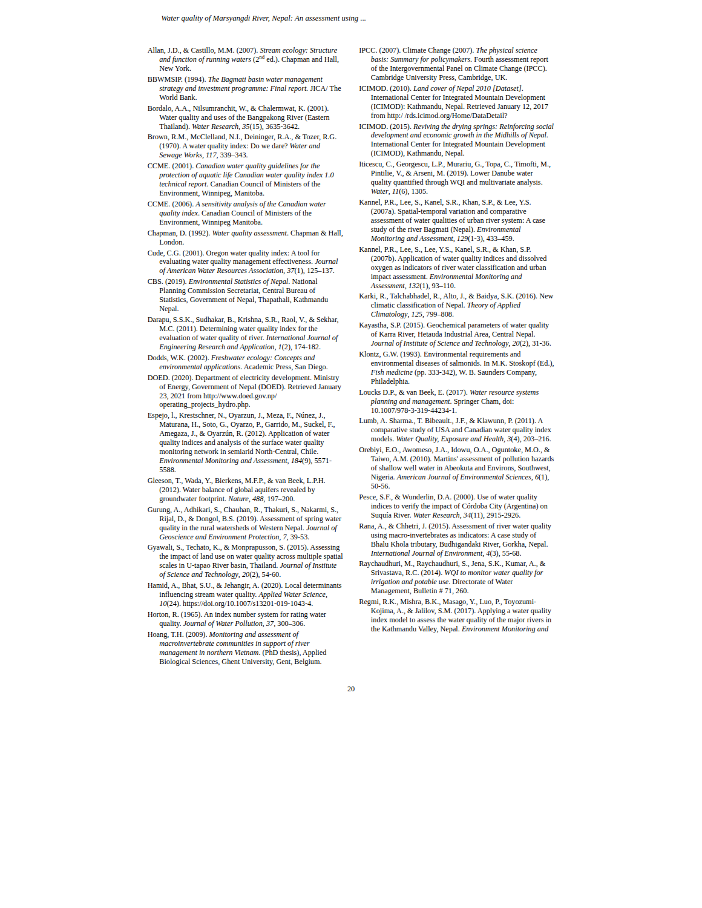Water quality of Marsyangdi River, Nepal: An assessment using ...
Allan, J.D., & Castillo, M.M. (2007). Stream ecology: Structure and function of running waters (2nd ed.). Chapman and Hall, New York.
BBWMSIP. (1994). The Bagmati basin water management strategy and investment programme: Final report. JICA/ The World Bank.
Bordalo, A.A., Nilsumranchit, W., & Chalermwat, K. (2001). Water quality and uses of the Bangpakong River (Eastern Thailand). Water Research, 35(15), 3635-3642.
Brown, R.M., McClelland, N.I., Deininger, R.A., & Tozer, R.G. (1970). A water quality index: Do we dare? Water and Sewage Works, 117, 339–343.
CCME. (2001). Canadian water quality guidelines for the protection of aquatic life Canadian water quality index 1.0 technical report. Canadian Council of Ministers of the Environment, Winnipeg, Manitoba.
CCME. (2006). A sensitivity analysis of the Canadian water quality index. Canadian Council of Ministers of the Environment, Winnipeg Manitoba.
Chapman, D. (1992). Water quality assessment. Chapman & Hall, London.
Cude, C.G. (2001). Oregon water quality index: A tool for evaluating water quality management effectiveness. Journal of American Water Resources Association, 37(1), 125–137.
CBS. (2019). Environmental Statistics of Nepal. National Planning Commission Secretariat, Central Bureau of Statistics, Government of Nepal, Thapathali, Kathmandu Nepal.
Darapu, S.S.K., Sudhakar, B., Krishna, S.R., Raol, V., & Sekhar, M.C. (2011). Determining water quality index for the evaluation of water quality of river. International Journal of Engineering Research and Application, 1(2), 174-182.
Dodds, W.K. (2002). Freshwater ecology: Concepts and environmental applications. Academic Press, San Diego.
DOED. (2020). Department of electricity development. Ministry of Energy, Government of Nepal (DOED). Retrieved January 23, 2021 from http://www.doed.gov.np/ operating_projects_hydro.php.
Espejo, l., Krestschner, N., Oyarzun, J., Meza, F., Núnez, J., Maturana, H., Soto, G., Oyarzo, P., Garrido, M., Suckel, F., Amegaza, J., & Oyarzún, R. (2012). Application of water quality indices and analysis of the surface water quality monitoring network in semiarid North-Central, Chile. Environmental Monitoring and Assessment, 184(9), 5571- 5588.
Gleeson, T., Wada, Y., Bierkens, M.F.P., & van Beek, L.P.H. (2012). Water balance of global aquifers revealed by groundwater footprint. Nature, 488, 197–200.
Gurung, A., Adhikari, S., Chauhan, R., Thakuri, S., Nakarmi, S., Rijal, D., & Dongol, B.S. (2019). Assessment of spring water quality in the rural watersheds of Western Nepal. Journal of Geoscience and Environment Protection, 7, 39-53.
Gyawali, S., Techato, K., & Monprapusson, S. (2015). Assessing the impact of land use on water quality across multiple spatial scales in U-tapao River basin, Thailand. Journal of Institute of Science and Technology, 20(2), 54-60.
Hamid, A., Bhat, S.U., & Jehangir, A. (2020). Local determinants influencing stream water quality. Applied Water Science, 10(24). https://doi.org/10.1007/s13201-019-1043-4.
Horton, R. (1965). An index number system for rating water quality. Journal of Water Pollution, 37, 300–306.
Hoang, T.H. (2009). Monitoring and assessment of macroinvertebrate communities in support of river management in northern Vietnam. (PhD thesis), Applied Biological Sciences, Ghent University, Gent, Belgium.
IPCC. (2007). Climate Change (2007). The physical science basis: Summary for policymakers. Fourth assessment report of the Intergovernmental Panel on Climate Change (IPCC). Cambridge University Press, Cambridge, UK.
ICIMOD. (2010). Land cover of Nepal 2010 [Dataset]. International Center for Integrated Mountain Development (ICIMOD): Kathmandu, Nepal. Retrieved January 12, 2017 from http:/ /rds.icimod.org/Home/DataDetail?
ICIMOD. (2015). Reviving the drying springs: Reinforcing social development and economic growth in the Midhills of Nepal. International Center for Integrated Mountain Development (ICIMOD), Kathmandu, Nepal.
Iticescu, C., Georgescu, L.P., Murariu, G., Topa, C., Timofti, M., Pintilie, V., & Arseni, M. (2019). Lower Danube water quality quantified through WQI and multivariate analysis. Water, 11(6), 1305.
Kannel, P.R., Lee, S., Kanel, S.R., Khan, S.P., & Lee, Y.S. (2007a). Spatial-temporal variation and comparative assessment of water qualities of urban river system: A case study of the river Bagmati (Nepal). Environmental Monitoring and Assessment, 129(1-3), 433–459.
Kannel, P.R., Lee, S., Lee, Y.S., Kanel, S.R., & Khan, S.P. (2007b). Application of water quality indices and dissolved oxygen as indicators of river water classification and urban impact assessment. Environmental Monitoring and Assessment, 132(1), 93–110.
Karki, R., Talchabhadel, R., Alto, J., & Baidya, S.K. (2016). New climatic classification of Nepal. Theory of Applied Climatology, 125, 799–808.
Kayastha, S.P. (2015). Geochemical parameters of water quality of Karra River, Hetauda Industrial Area, Central Nepal. Journal of Institute of Science and Technology, 20(2), 31-36.
Klontz, G.W. (1993). Environmental requirements and environmental diseases of salmonids. In M.K. Stoskopf (Ed.), Fish medicine (pp. 333-342), W. B. Saunders Company, Philadelphia.
Loucks D.P., & van Beek, E. (2017). Water resource systems planning and management. Springer Cham, doi: 10.1007/978-3-319-44234-1.
Lumb, A. Sharma., T. Bibeault., J.F., & Klawunn, P. (2011). A comparative study of USA and Canadian water quality index models. Water Quality, Exposure and Health, 3(4), 203–216.
Orebiyi, E.O., Awomeso, J.A., Idowu, O.A., Oguntoke, M.O., & Taiwo, A.M. (2010). Martins' assessment of pollution hazards of shallow well water in Abeokuta and Environs, Southwest, Nigeria. American Journal of Environmental Sciences, 6(1), 50-56.
Pesce, S.F., & Wunderlin, D.A. (2000). Use of water quality indices to verify the impact of Córdoba City (Argentina) on Suquía River. Water Research, 34(11), 2915-2926.
Rana, A., & Chhetri, J. (2015). Assessment of river water quality using macro-invertebrates as indicators: A case study of Bhalu Khola tributary, Budhigandaki River, Gorkha, Nepal. International Journal of Environment, 4(3), 55-68.
Raychaudhuri, M., Raychaudhuri, S., Jena, S.K., Kumar, A., & Srivastava, R.C. (2014). WQI to monitor water quality for irrigation and potable use. Directorate of Water Management, Bulletin # 71, 260.
Regmi, R.K., Mishra, B.K., Masago, Y., Luo, P., Toyozumi-Kojima, A., & Jalilov, S.M. (2017). Applying a water quality index model to assess the water quality of the major rivers in the Kathmandu Valley, Nepal. Environment Monitoring and
20